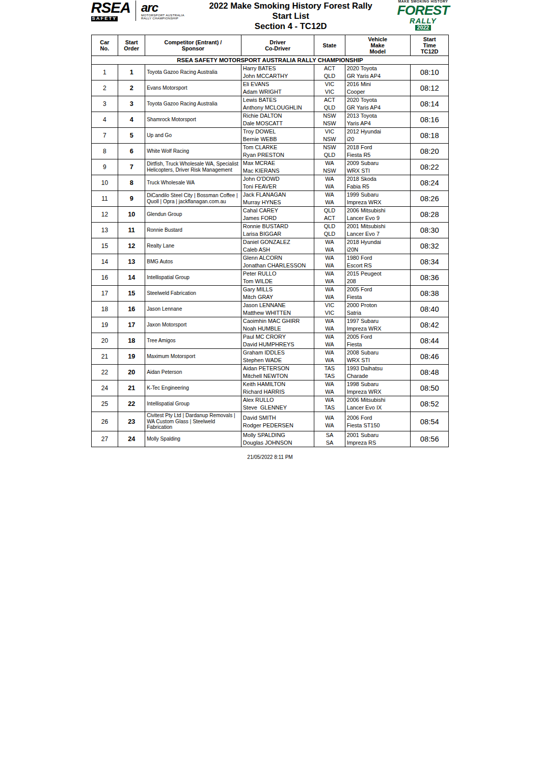RSEA
SAFETY
arc
MOTORSPORT AUSTRALIA
RALLY CHAMPIONSHIP
2022 Make Smoking History Forest Rally
Start List
Section 4 - TC12D
MAKE SMOKING HISTORY
FOREST
RALLY
2022
| Car No. | Start Order | Competitor (Entrant) / Sponsor | Driver Co-Driver | State | Vehicle Make Model | Start Time TC12D |
| --- | --- | --- | --- | --- | --- | --- |
| RSEA SAFETY MOTORSPORT AUSTRALIA RALLY CHAMPIONSHIP |
| 1 | 1 | Toyota Gazoo Racing Australia | Harry BATES John MCCARTHY | ACT QLD | 2020 Toyota GR Yaris AP4 | 08:10 |
| 2 | 2 | Evans Motorsport | Eli EVANS Adam WRIGHT | VIC VIC | 2016 Mini Cooper | 08:12 |
| 3 | 3 | Toyota Gazoo Racing Australia | Lewis BATES Anthony MCLOUGHLIN | ACT QLD | 2020 Toyota GR Yaris AP4 | 08:14 |
| 4 | 4 | Shamrock Motorsport | Richie DALTON Dale MOSCATT | NSW NSW | 2013 Toyota Yaris AP4 | 08:16 |
| 7 | 5 | Up and Go | Troy DOWEL Bernie WEBB | VIC NSW | 2012 Hyundai i20 | 08:18 |
| 8 | 6 | White Wolf Racing | Tom CLARKE Ryan PRESTON | NSW QLD | 2018 Ford Fiesta R5 | 08:20 |
| 9 | 7 | Dirtfish, Truck Wholesale WA, Specialist Helicopters, Driver Risk Management | Max MCRAE Mac KIERANS | WA NSW | 2009 Subaru WRX STI | 08:22 |
| 10 | 8 | Truck Wholesale WA | John O'DOWD Toni FEAVER | WA WA | 2018 Skoda Fabia R5 | 08:24 |
| 11 | 9 | DiCandilo Steel City / Bossman Coffee / Quoll / Opra / jackflanagan.com.au | Jack FLANAGAN Murray HYNES | WA WA | 1999 Subaru Impreza WRX | 08:26 |
| 12 | 10 | Glendun Group | Cahal CAREY James FORD | QLD ACT | 2006 Mitsubishi Lancer Evo 9 | 08:28 |
| 13 | 11 | Ronnie Bustard | Ronnie BUSTARD Larisa BIGGAR | QLD QLD | 2001 Mitsubishi Lancer Evo 7 | 08:30 |
| 15 | 12 | Realty Lane | Daniel GONZALEZ Caleb ASH | WA WA | 2018 Hyundai i20N | 08:32 |
| 14 | 13 | BMG Autos | Glenn ALCORN Jonathan CHARLESSON | WA WA | 1980 Ford Escort RS | 08:34 |
| 16 | 14 | Intellispatial Group | Peter RULLO Tom WILDE | WA WA | 2015 Peugeot 208 | 08:36 |
| 17 | 15 | Steelweld Fabrication | Gary MILLS Mitch GRAY | WA WA | 2005 Ford Fiesta | 08:38 |
| 18 | 16 | Jason Lennane | Jason LENNANE Matthew WHITTEN | VIC VIC | 2000 Proton Satria | 08:40 |
| 19 | 17 | Jaxon Motorsport | Caoimhin MAC GHIRR Noah HUMBLE | WA WA | 1997 Subaru Impreza WRX | 08:42 |
| 20 | 18 | Tree Amigos | Paul MC CRORY David HUMPHREYS | WA WA | 2005 Ford Fiesta | 08:44 |
| 21 | 19 | Maximum Motorsport | Graham IDDLES Stephen WADE | WA WA | 2008 Subaru WRX STI | 08:46 |
| 22 | 20 | Aidan Peterson | Aidan PETERSON Mitchell NEWTON | TAS TAS | 1993 Daihatsu Charade | 08:48 |
| 24 | 21 | K-Tec Engineering | Keith HAMILTON Richard HARRIS | WA WA | 1998 Subaru Impreza WRX | 08:50 |
| 25 | 22 | Intellispatial Group | Alex RULLO Steve GLENNEY | WA TAS | 2006 Mitsubishi Lancer Evo IX | 08:52 |
| 26 | 23 | Civitest Pty Ltd / Dardanup Removals / WA Custom Glass / Steelweld Fabrication | David SMITH Rodger PEDERSEN | WA WA | 2006 Ford Fiesta ST150 | 08:54 |
| 27 | 24 | Molly Spalding | Molly SPALDING Douglas JOHNSON | SA SA | 2001 Subaru Impreza RS | 08:56 |
21/05/2022 8:11 PM